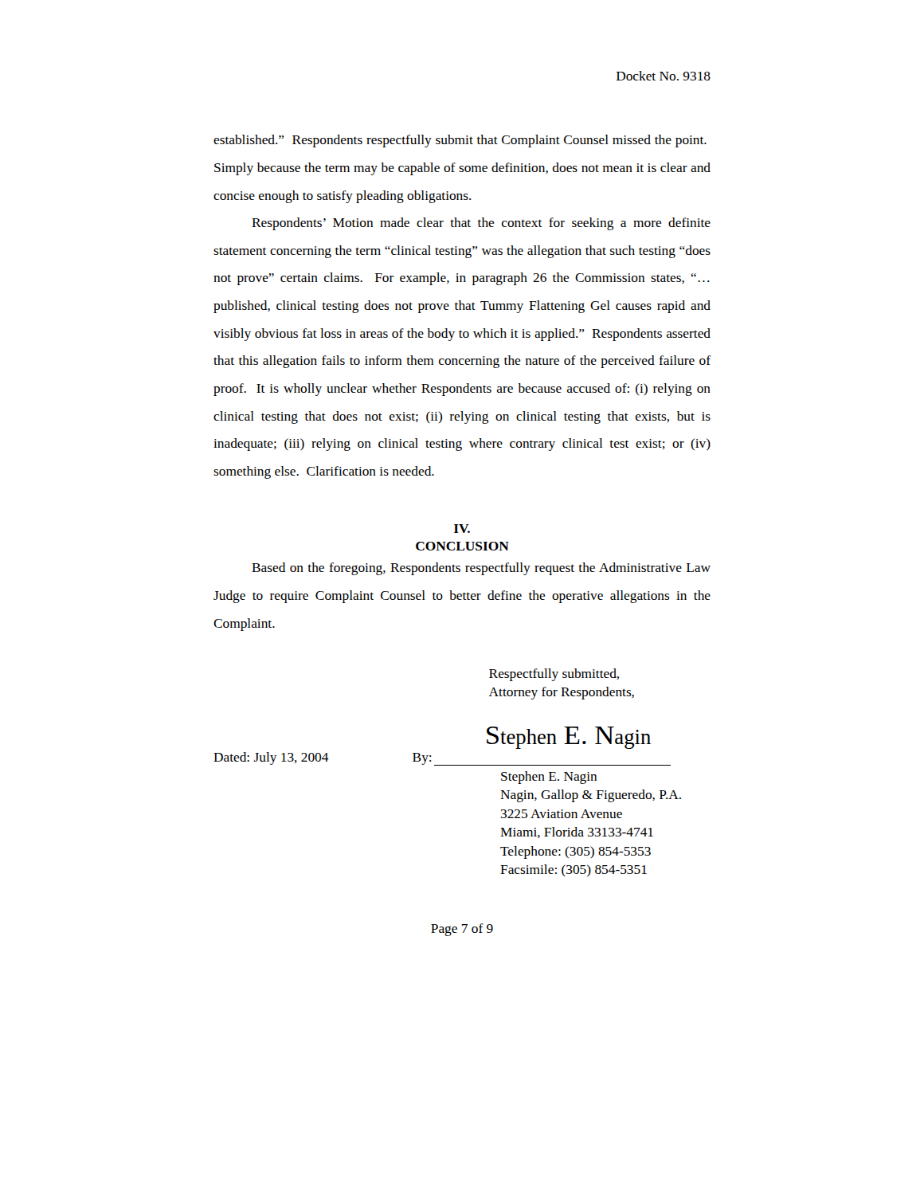Docket No. 9318
established.” Respondents respectfully submit that Complaint Counsel missed the point. Simply because the term may be capable of some definition, does not mean it is clear and concise enough to satisfy pleading obligations.
Respondents’ Motion made clear that the context for seeking a more definite statement concerning the term “clinical testing” was the allegation that such testing “does not prove” certain claims. For example, in paragraph 26 the Commission states, “…published, clinical testing does not prove that Tummy Flattening Gel causes rapid and visibly obvious fat loss in areas of the body to which it is applied.” Respondents asserted that this allegation fails to inform them concerning the nature of the perceived failure of proof. It is wholly unclear whether Respondents are because accused of: (i) relying on clinical testing that does not exist; (ii) relying on clinical testing that exists, but is inadequate; (iii) relying on clinical testing where contrary clinical test exist; or (iv) something else. Clarification is needed.
IV. CONCLUSION
Based on the foregoing, Respondents respectfully request the Administrative Law Judge to require Complaint Counsel to better define the operative allegations in the Complaint.
Respectfully submitted,
Attorney for Respondents,
Stephen E. Nagin
Dated: July 13, 2004
By:
Stephen E. Nagin
Nagin, Gallop & Figueredo, P.A. 3225 Aviation Avenue Miami, Florida 33133-4741 Telephone: (305) 854-5353 Facsimile: (305) 854-5351
Page 7 of 9